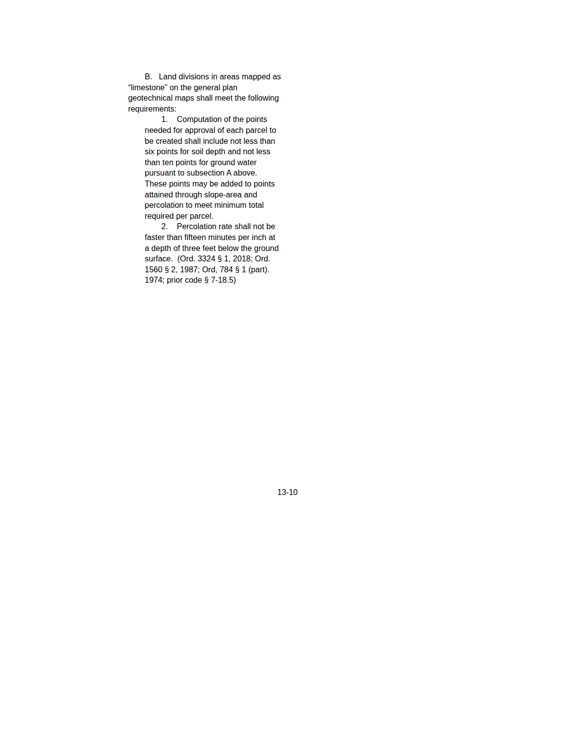B. Land divisions in areas mapped as “limestone” on the general plan geotechnical maps shall meet the following requirements:
1. Computation of the points needed for approval of each parcel to be created shall include not less than six points for soil depth and not less than ten points for ground water pursuant to subsection A above. These points may be added to points attained through slope-area and percolation to meet minimum total required per parcel.
2. Percolation rate shall not be faster than fifteen minutes per inch at a depth of three feet below the ground surface. (Ord. 3324 § 1, 2018; Ord. 1560 § 2, 1987; Ord, 784 § 1 (part). 1974; prior code § 7-18.5)
13-10